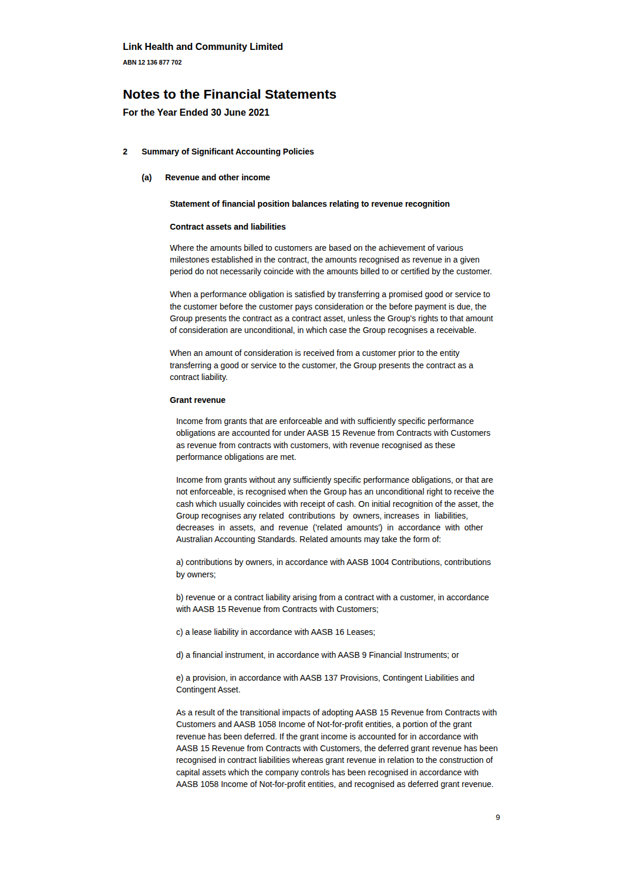Link Health and Community Limited
ABN 12 136 877 702
Notes to the Financial Statements
For the Year Ended 30 June 2021
2 Summary of Significant Accounting Policies
(a) Revenue and other income
Statement of financial position balances relating to revenue recognition
Contract assets and liabilities
Where the amounts billed to customers are based on the achievement of various milestones established in the contract, the amounts recognised as revenue in a given period do not necessarily coincide with the amounts billed to or certified by the customer.
When a performance obligation is satisfied by transferring a promised good or service to the customer before the customer pays consideration or the before payment is due, the Group presents the contract as a contract asset, unless the Group's rights to that amount of consideration are unconditional, in which case the Group recognises a receivable.
When an amount of consideration is received from a customer prior to the entity transferring a good or service to the customer, the Group presents the contract as a contract liability.
Grant revenue
Income from grants that are enforceable and with sufficiently specific performance obligations are accounted for under AASB 15 Revenue from Contracts with Customers as revenue from contracts with customers, with revenue recognised as these performance obligations are met.
Income from grants without any sufficiently specific performance obligations, or that are not enforceable, is recognised when the Group has an unconditional right to receive the cash which usually coincides with receipt of cash. On initial recognition of the asset, the Group recognises any related contributions by owners, increases in liabilities, decreases in assets, and revenue ('related amounts') in accordance with other Australian Accounting Standards. Related amounts may take the form of:
a) contributions by owners, in accordance with AASB 1004 Contributions, contributions by owners;
b) revenue or a contract liability arising from a contract with a customer, in accordance with AASB 15 Revenue from Contracts with Customers;
c) a lease liability in accordance with AASB 16 Leases;
d) a financial instrument, in accordance with AASB 9 Financial Instruments; or
e) a provision, in accordance with AASB 137 Provisions, Contingent Liabilities and Contingent Asset.
As a result of the transitional impacts of adopting AASB 15 Revenue from Contracts with Customers and AASB 1058 Income of Not-for-profit entities, a portion of the grant revenue has been deferred. If the grant income is accounted for in accordance with AASB 15 Revenue from Contracts with Customers, the deferred grant revenue has been recognised in contract liabilities whereas grant revenue in relation to the construction of capital assets which the company controls has been recognised in accordance with AASB 1058 Income of Not-for-profit entities, and recognised as deferred grant revenue.
9